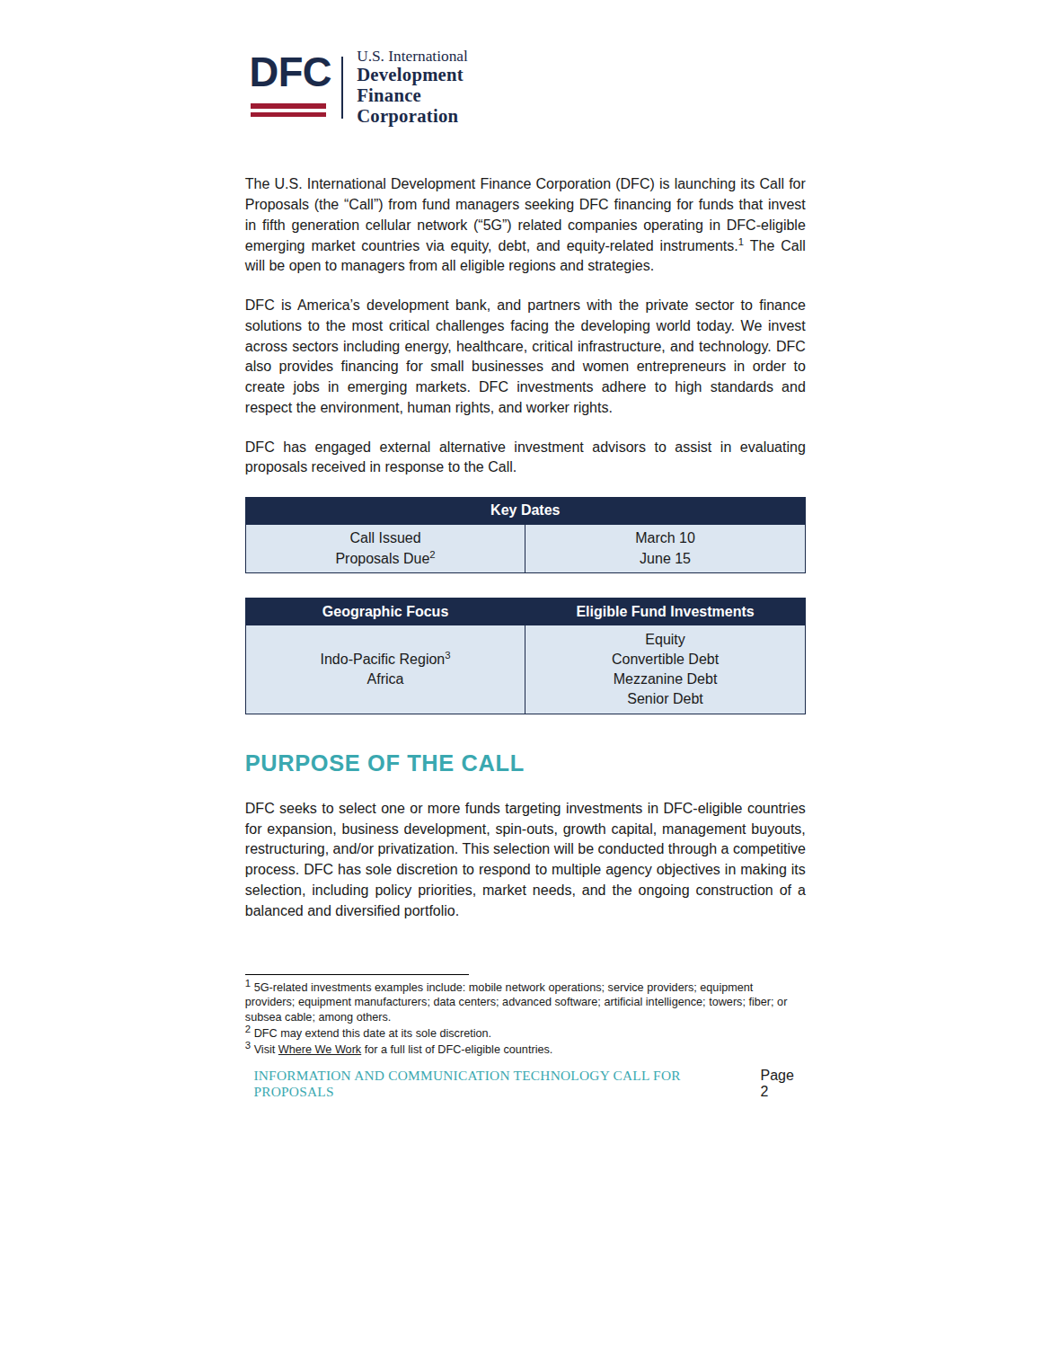DFC
U.S. International
Development
Finance
Corporation
The U.S. International Development Finance Corporation (DFC) is launching its Call for Proposals (the “Call”) from fund managers seeking DFC financing for funds that invest in fifth generation cellular network (“5G”) related companies operating in DFC-eligible emerging market countries via equity, debt, and equity-related instruments.1 The Call will be open to managers from all eligible regions and strategies.
DFC is America’s development bank, and partners with the private sector to finance solutions to the most critical challenges facing the developing world today. We invest across sectors including energy, healthcare, critical infrastructure, and technology. DFC also provides financing for small businesses and women entrepreneurs in order to create jobs in emerging markets. DFC investments adhere to high standards and respect the environment, human rights, and worker rights.
DFC has engaged external alternative investment advisors to assist in evaluating proposals received in response to the Call.
| Key Dates |
| --- |
| Call Issued Proposals Due 2 | March 10 June 15 |
| Geographic Focus | Eligible Fund Investments |
| --- | --- |
| Indo-Pacific Region 3 Africa | Equity Convertible Debt Mezzanine Debt Senior Debt |
PURPOSE OF THE CALL
DFC seeks to select one or more funds targeting investments in DFC-eligible countries for expansion, business development, spin-outs, growth capital, management buyouts, restructuring, and/or privatization. This selection will be conducted through a competitive process. DFC has sole discretion to respond to multiple agency objectives in making its selection, including policy priorities, market needs, and the ongoing construction of a balanced and diversified portfolio.
1 5G-related investments examples include: mobile network operations; service providers; equipment providers; equipment manufacturers; data centers; advanced software; artificial intelligence; towers; fiber; or subsea cable; among others.
2 DFC may extend this date at its sole discretion.
3 Visit Where We Work for a full list of DFC-eligible countries.
INFORMATION AND COMMUNICATION TECHNOLOGY CALL FOR PROPOSALS
Page 2